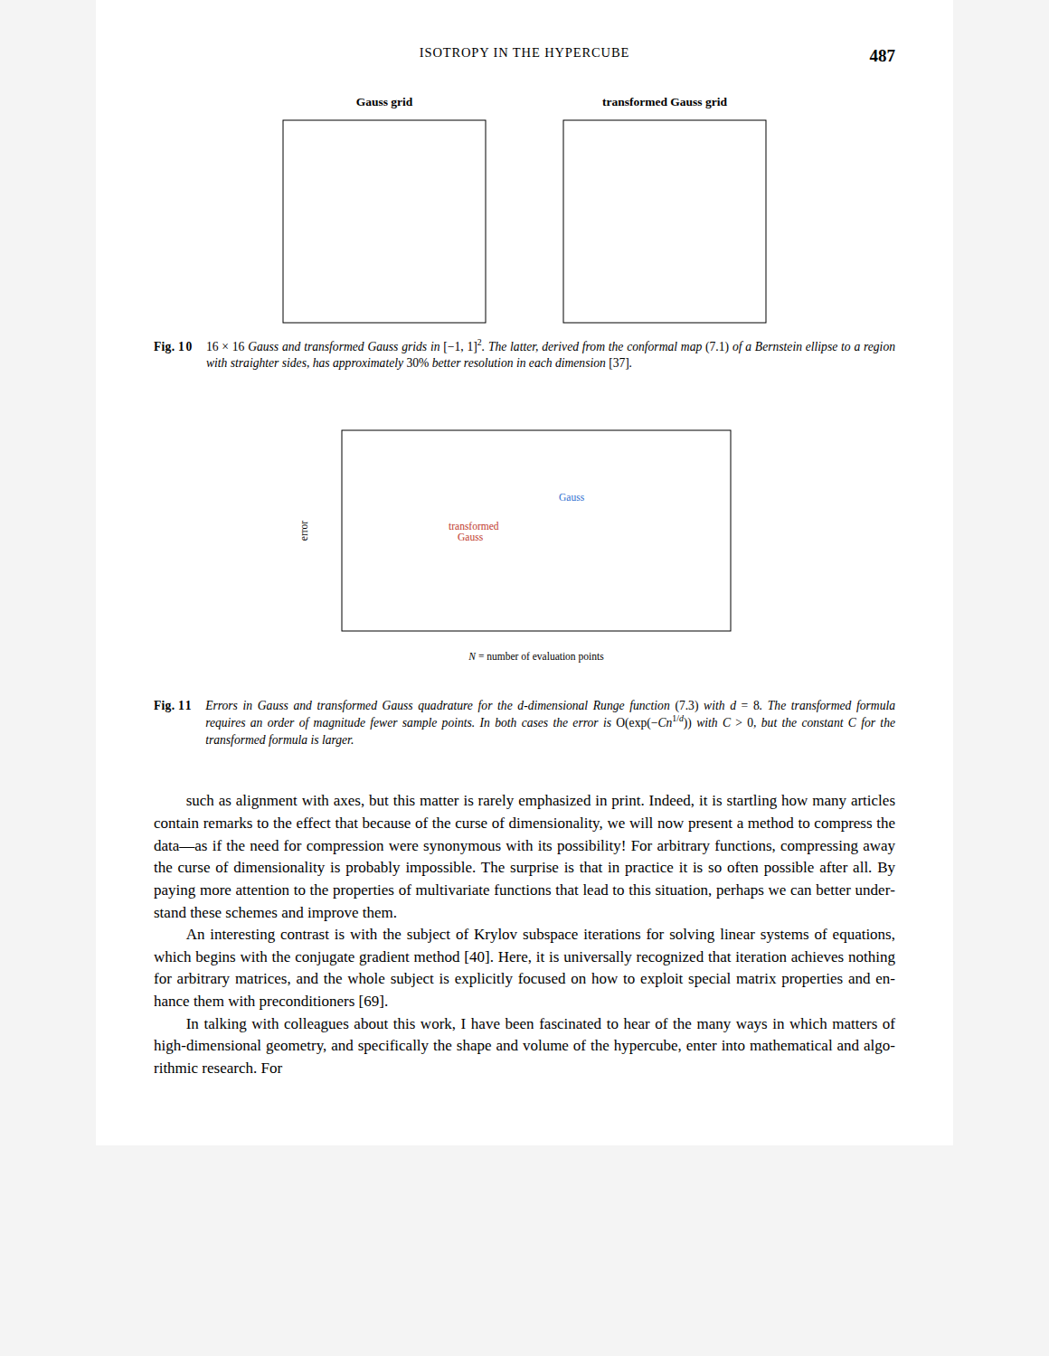Isotropy in the Hypercube 487
Gauss grid
transformed Gauss grid
Fig. 10
16 × 16 Gauss and transformed Gauss grids in [−1, 1]2. The latter, derived from the conformal map (7.1) of a Bernstein ellipse to a region with straighter sides, has approximately 30% better resolution in each dimension [37].
Gauss transformed Gauss error N = number of evaluation points
Fig. 11
Errors in Gauss and transformed Gauss quadrature for the d-dimensional Runge function (7.3) with d = 8. The transformed formula requires an order of magnitude fewer sample points. In both cases the error is O(exp(−Cn1/d)) with C > 0, but the constant C for the transformed formula is larger.
such as alignment with axes, but this matter is rarely emphasized in print. Indeed, it is startling how many articles contain remarks to the effect that because of the curse of dimensionality, we will now present a method to compress the data—as if the need for compression were synonymous with its possibility! For arbitrary functions, compressing away the curse of dimensionality is probably impossible. The surprise is that in practice it is so often possible after all. By paying more attention to the properties of multivariate functions that lead to this situation, perhaps we can better understand these schemes and improve them.
An interesting contrast is with the subject of Krylov subspace iterations for solving linear systems of equations, which begins with the conjugate gradient method [40]. Here, it is universally recognized that iteration achieves nothing for arbitrary matrices, and the whole subject is explicitly focused on how to exploit special matrix properties and enhance them with preconditioners [69].
In talking with colleagues about this work, I have been fascinated to hear of the many ways in which matters of high-dimensional geometry, and specifically the shape and volume of the hypercube, enter into mathematical and algorithmic research. For